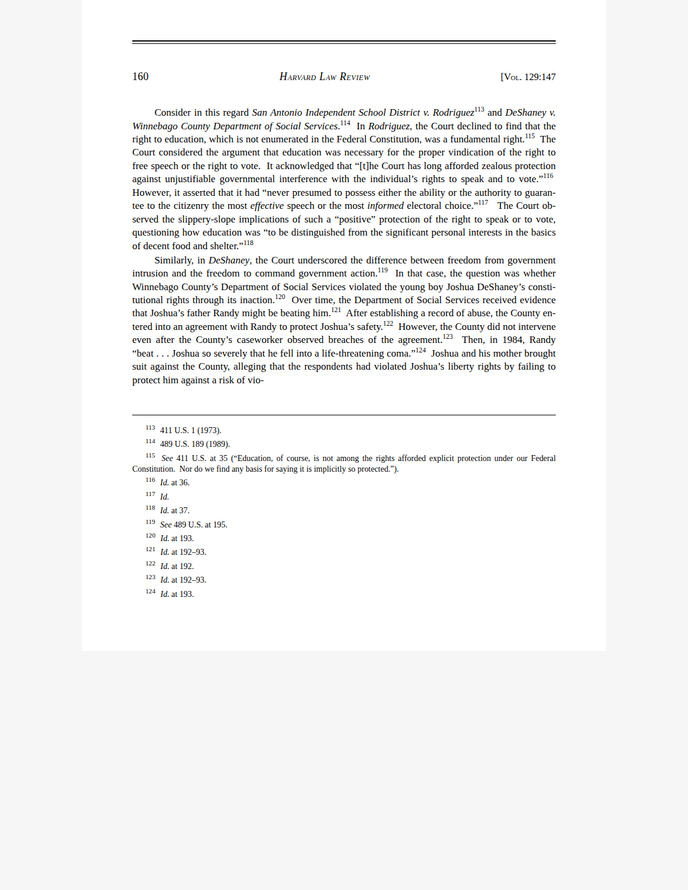160 Harvard Law Review [Vol. 129:147
Consider in this regard San Antonio Independent School District v. Rodriguez113 and DeShaney v. Winnebago County Department of Social Services.114 In Rodriguez, the Court declined to find that the right to education, which is not enumerated in the Federal Constitution, was a fundamental right.115 The Court considered the argument that education was necessary for the proper vindication of the right to free speech or the right to vote. It acknowledged that “[t]he Court has long afforded zealous protection against unjustifiable governmental interference with the individual’s rights to speak and to vote.”116 However, it asserted that it had “never presumed to possess either the ability or the authority to guarantee to the citizenry the most effective speech or the most informed electoral choice.”117 The Court observed the slippery-slope implications of such a “positive” protection of the right to speak or to vote, questioning how education was “to be distinguished from the significant personal interests in the basics of decent food and shelter.”118
Similarly, in DeShaney, the Court underscored the difference between freedom from government intrusion and the freedom to command government action.119 In that case, the question was whether Winnebago County’s Department of Social Services violated the young boy Joshua DeShaney’s constitutional rights through its inaction.120 Over time, the Department of Social Services received evidence that Joshua’s father Randy might be beating him.121 After establishing a record of abuse, the County entered into an agreement with Randy to protect Joshua’s safety.122 However, the County did not intervene even after the County’s caseworker observed breaches of the agreement.123 Then, in 1984, Randy “beat . . . Joshua so severely that he fell into a life-threatening coma.”124 Joshua and his mother brought suit against the County, alleging that the respondents had violated Joshua’s liberty rights by failing to protect him against a risk of vio-
113 411 U.S. 1 (1973).
114 489 U.S. 189 (1989).
115 See 411 U.S. at 35 (“Education, of course, is not among the rights afforded explicit protection under our Federal Constitution. Nor do we find any basis for saying it is implicitly so protected.”).
116 Id. at 36.
117 Id.
118 Id. at 37.
119 See 489 U.S. at 195.
120 Id. at 193.
121 Id. at 192–93.
122 Id. at 192.
123 Id. at 192–93.
124 Id. at 193.